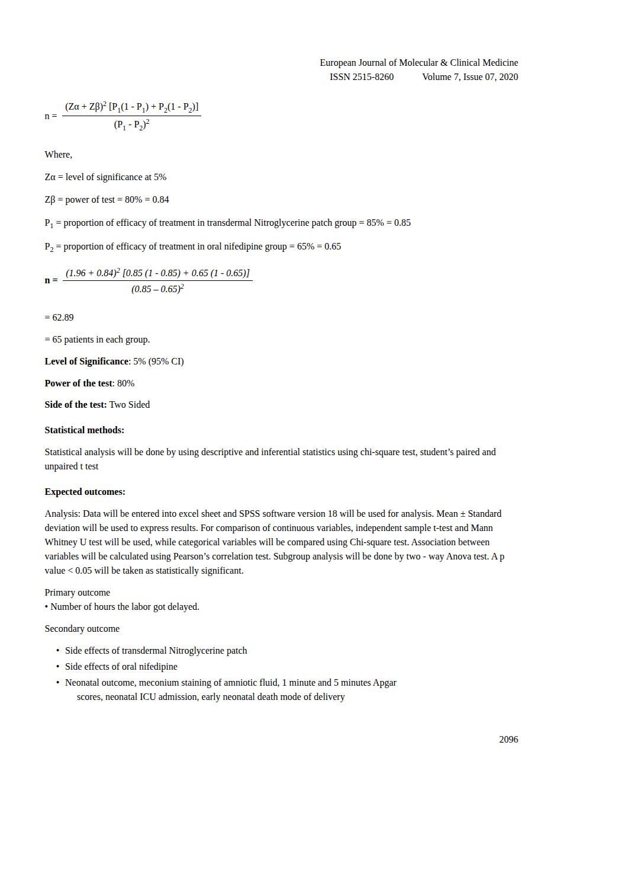European Journal of Molecular & Clinical Medicine ISSN 2515-8260 Volume 7, Issue 07, 2020
n = (Zα + Zβ)2 [P1(1 - P1) + P2(1 - P2)] (P1 - P2)2
Where,
Zα = level of significance at 5%
Zβ = power of test = 80% = 0.84
P1 = proportion of efficacy of treatment in transdermal Nitroglycerine patch group = 85% = 0.85
P2 = proportion of efficacy of treatment in oral nifedipine group = 65% = 0.65
n = (1.96 + 0.84)2 [0.85 (1 - 0.85) + 0.65 (1 - 0.65)] (0.85 – 0.65)2
= 62.89
= 65 patients in each group.
Level of Significance: 5% (95% CI)
Power of the test: 80%
Side of the test: Two Sided
Statistical methods:
Statistical analysis will be done by using descriptive and inferential statistics using chi-square test, student’s paired and unpaired t test
Expected outcomes:
Analysis: Data will be entered into excel sheet and SPSS software version 18 will be used for analysis. Mean ± Standard deviation will be used to express results. For comparison of continuous variables, independent sample t-test and Mann Whitney U test will be used, while categorical variables will be compared using Chi-square test. Association between variables will be calculated using Pearson’s correlation test. Subgroup analysis will be done by two - way Anova test. A p value < 0.05 will be taken as statistically significant.
Primary outcome
• Number of hours the labor got delayed.
Secondary outcome
Side effects of transdermal Nitroglycerine patch
Side effects of oral nifedipine
Neonatal outcome, meconium staining of amniotic fluid, 1 minute and 5 minutes Apgar scores, neonatal ICU admission, early neonatal death mode of delivery
2096